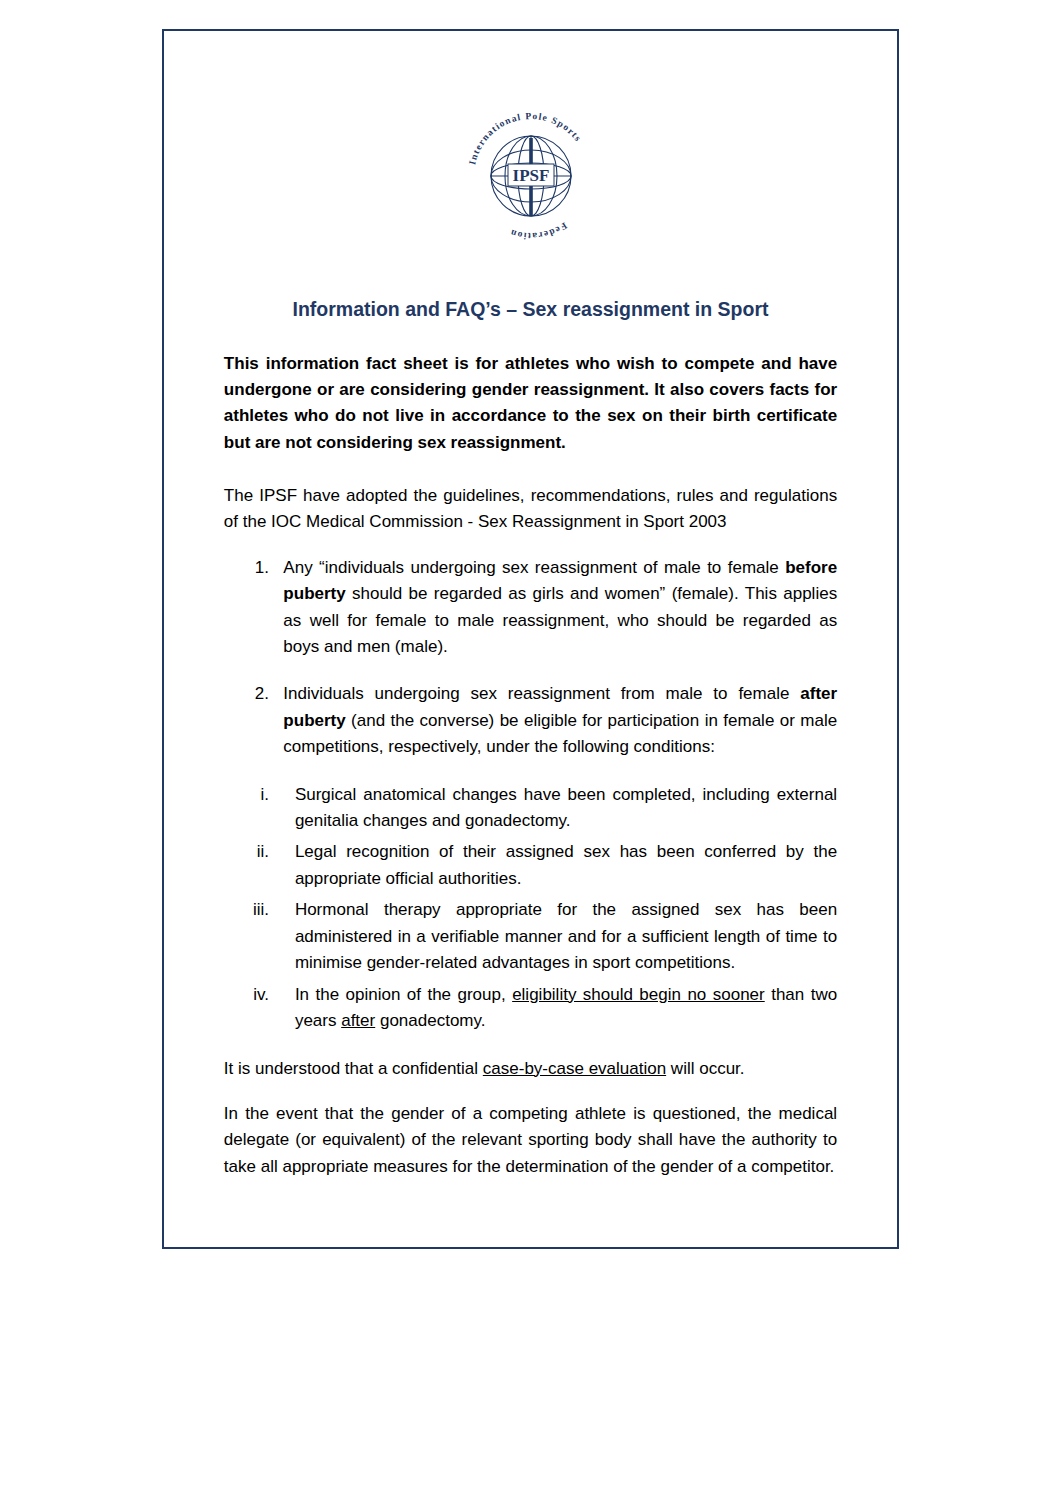IPSF International Pole Sports Federation
Information and FAQ’s – Sex reassignment in Sport
This information fact sheet is for athletes who wish to compete and have undergone or are considering gender reassignment. It also covers facts for athletes who do not live in accordance to the sex on their birth certificate but are not considering sex reassignment.
The IPSF have adopted the guidelines, recommendations, rules and regulations of the IOC Medical Commission - Sex Reassignment in Sport 2003
Any “individuals undergoing sex reassignment of male to female before puberty should be regarded as girls and women” (female). This applies as well for female to male reassignment, who should be regarded as boys and men (male).
Individuals undergoing sex reassignment from male to female after puberty (and the converse) be eligible for participation in female or male competitions, respectively, under the following conditions:
Surgical anatomical changes have been completed, including external genitalia changes and gonadectomy.
Legal recognition of their assigned sex has been conferred by the appropriate official authorities.
Hormonal therapy appropriate for the assigned sex has been administered in a verifiable manner and for a sufficient length of time to minimise gender-related advantages in sport competitions.
In the opinion of the group, eligibility should begin no sooner than two years after gonadectomy.
It is understood that a confidential case-by-case evaluation will occur.
In the event that the gender of a competing athlete is questioned, the medical delegate (or equivalent) of the relevant sporting body shall have the authority to take all appropriate measures for the determination of the gender of a competitor.